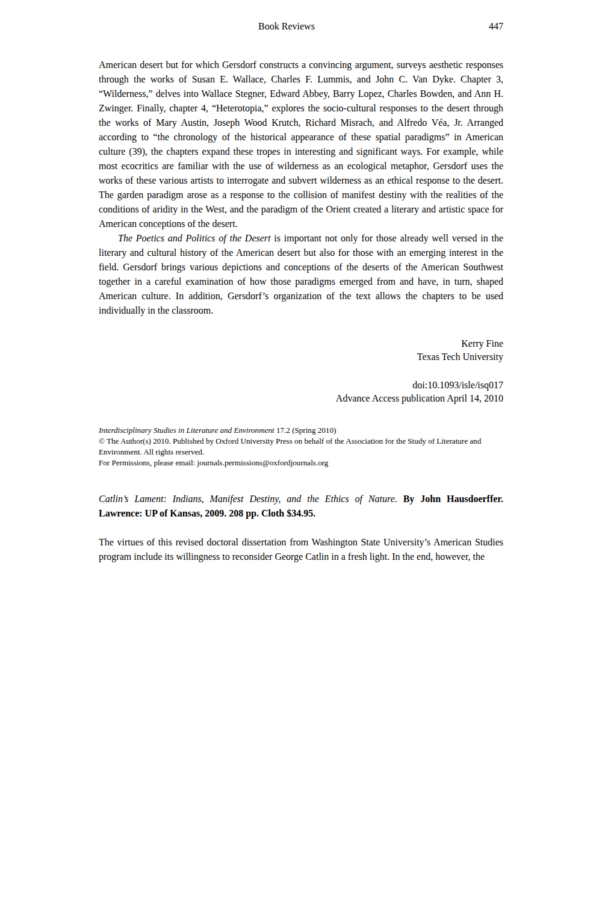Book Reviews 447
American desert but for which Gersdorf constructs a convincing argument, surveys aesthetic responses through the works of Susan E. Wallace, Charles F. Lummis, and John C. Van Dyke. Chapter 3, “Wilderness,” delves into Wallace Stegner, Edward Abbey, Barry Lopez, Charles Bowden, and Ann H. Zwinger. Finally, chapter 4, “Heterotopia,” explores the socio-cultural responses to the desert through the works of Mary Austin, Joseph Wood Krutch, Richard Misrach, and Alfredo Véa, Jr. Arranged according to “the chronology of the historical appearance of these spatial paradigms” in American culture (39), the chapters expand these tropes in interesting and significant ways. For example, while most ecocritics are familiar with the use of wilderness as an ecological metaphor, Gersdorf uses the works of these various artists to interrogate and subvert wilderness as an ethical response to the desert. The garden paradigm arose as a response to the collision of manifest destiny with the realities of the conditions of aridity in the West, and the paradigm of the Orient created a literary and artistic space for American conceptions of the desert.
The Poetics and Politics of the Desert is important not only for those already well versed in the literary and cultural history of the American desert but also for those with an emerging interest in the field. Gersdorf brings various depictions and conceptions of the deserts of the American Southwest together in a careful examination of how those paradigms emerged from and have, in turn, shaped American culture. In addition, Gersdorf’s organization of the text allows the chapters to be used individually in the classroom.
Kerry Fine
Texas Tech University
doi:10.1093/isle/isq017
Advance Access publication April 14, 2010
Interdisciplinary Studies in Literature and Environment 17.2 (Spring 2010)
© The Author(s) 2010. Published by Oxford University Press on behalf of the Association for the Study of Literature and Environment. All rights reserved.
For Permissions, please email: journals.permissions@oxfordjournals.org
Catlin’s Lament: Indians, Manifest Destiny, and the Ethics of Nature. By John Hausdoerffer. Lawrence: UP of Kansas, 2009. 208 pp. Cloth $34.95.
The virtues of this revised doctoral dissertation from Washington State University’s American Studies program include its willingness to reconsider George Catlin in a fresh light. In the end, however, the